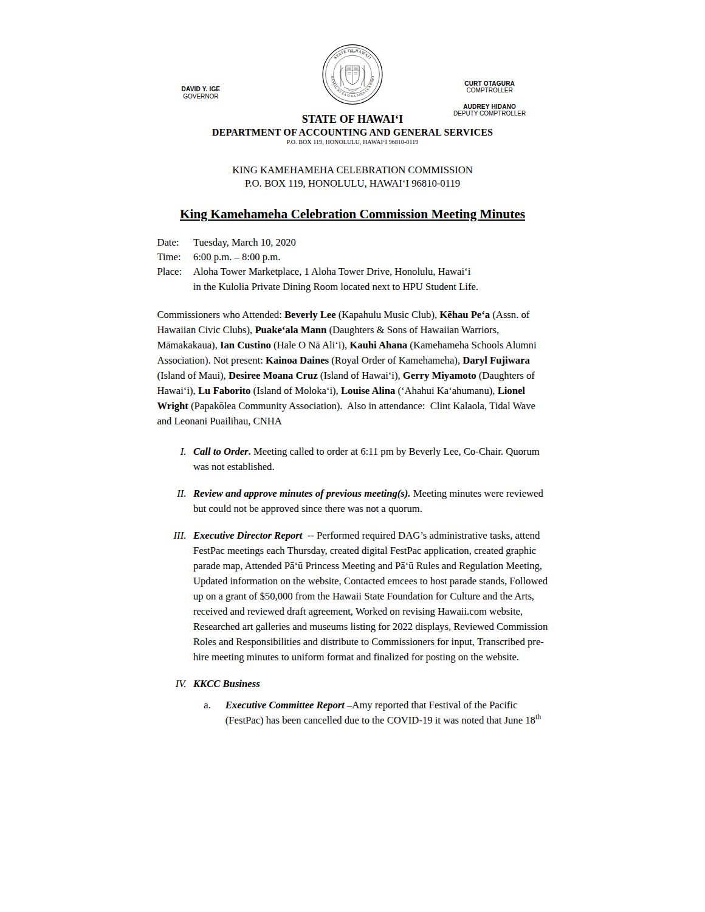DAVID Y. IGE
GOVERNOR
STATE OF HAWAII UA MAU KE EA O KA AINA I KA PONO 1959
CURT OTAGURA
COMPTROLLER
AUDREY HIDANO
DEPUTY COMPTROLLER
STATE OF HAWAIʻI
DEPARTMENT OF ACCOUNTING AND GENERAL SERVICES
P.O. BOX 119, HONOLULU, HAWAIʻI 96810-0119
KING KAMEHAMEHA CELEBRATION COMMISSION
P.O. BOX 119, HONOLULU, HAWAIʻI 96810-0119
King Kamehameha Celebration Commission Meeting Minutes
Date: Tuesday, March 10, 2020
Time: 6:00 p.m. – 8:00 p.m.
Place: Aloha Tower Marketplace, 1 Aloha Tower Drive, Honolulu, Hawaiʻi in the Kulolia Private Dining Room located next to HPU Student Life.
Commissioners who Attended: Beverly Lee (Kapahulu Music Club), Kēhau Peʻa (Assn. of Hawaiian Civic Clubs), Puakeʻala Mann (Daughters & Sons of Hawaiian Warriors, Māmakakaua), Ian Custino (Hale O Nā Aliʻi), Kauhi Ahana (Kamehameha Schools Alumni Association). Not present: Kainoa Daines (Royal Order of Kamehameha), Daryl Fujiwara (Island of Maui), Desiree Moana Cruz (Island of Hawaiʻi), Gerry Miyamoto (Daughters of Hawaiʻi), Lu Faborito (Island of Molokaʻi), Louise Alina (ʻAhahui Kaʻahumanu), Lionel Wright (Papakōlea Community Association). Also in attendance: Clint Kalaola, Tidal Wave and Leonani Puailihau, CNHA
I Call to Order. Meeting called to order at 6:11 pm by Beverly Lee, Co-Chair. Quorum was not established.
II Review and approve minutes of previous meeting(s). Meeting minutes were reviewed but could not be approved since there was not a quorum.
III Executive Director Report -- Performed required DAG’s administrative tasks, attend FestPac meetings each Thursday, created digital FestPac application, created graphic parade map, Attended Pāʻū Princess Meeting and Pāʻū Rules and Regulation Meeting, Updated information on the website, Contacted emcees to host parade stands, Followed up on a grant of $50,000 from the Hawaii State Foundation for Culture and the Arts, received and reviewed draft agreement, Worked on revising Hawaii.com website, Researched art galleries and museums listing for 2022 displays, Reviewed Commission Roles and Responsibilities and distribute to Commissioners for input, Transcribed pre-hire meeting minutes to uniform format and finalized for posting on the website.
IV KKCC Business
a Executive Committee Report –Amy reported that Festival of the Pacific (FestPac) has been cancelled due to the COVID-19 it was noted that June 18th